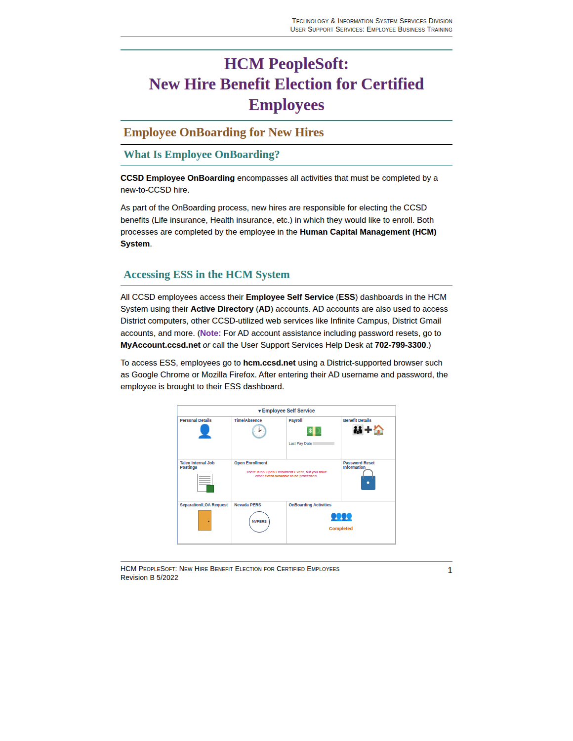Technology & Information System Services Division
User Support Services: Employee Business Training
HCM PeopleSoft: New Hire Benefit Election for Certified Employees
Employee OnBoarding for New Hires
What Is Employee OnBoarding?
CCSD Employee OnBoarding encompasses all activities that must be completed by a new-to-CCSD hire.
As part of the OnBoarding process, new hires are responsible for electing the CCSD benefits (Life insurance, Health insurance, etc.) in which they would like to enroll. Both processes are completed by the employee in the Human Capital Management (HCM) System.
Accessing ESS in the HCM System
All CCSD employees access their Employee Self Service (ESS) dashboards in the HCM System using their Active Directory (AD) accounts. AD accounts are also used to access District computers, other CCSD-utilized web services like Infinite Campus, District Gmail accounts, and more. (Note: For AD account assistance including password resets, go to MyAccount.ccsd.net or call the User Support Services Help Desk at 702-799-3300.)
To access ESS, employees go to hcm.ccsd.net using a District-supported browser such as Google Chrome or Mozilla Firefox. After entering their AD username and password, the employee is brought to their ESS dashboard.
▾ Employee Self Service
| Personal Details 👤 | Time/Absence 🕑 | Payroll 💵 Last Pay Date | Benefit Details 👪✚🏠 |
| Taleo Internal Job Postings | Open Enrollment There is no Open Enrollment Event, but you have other event available to be processed. | Password Reset Information |
| Separation/LOA Request | Nevada PERS NVPERS | OnBoarding Activities 👥👥 Completed |
HCM PeopleSoft: New Hire Benefit Election for Certified Employees Revision B 5/2022
1